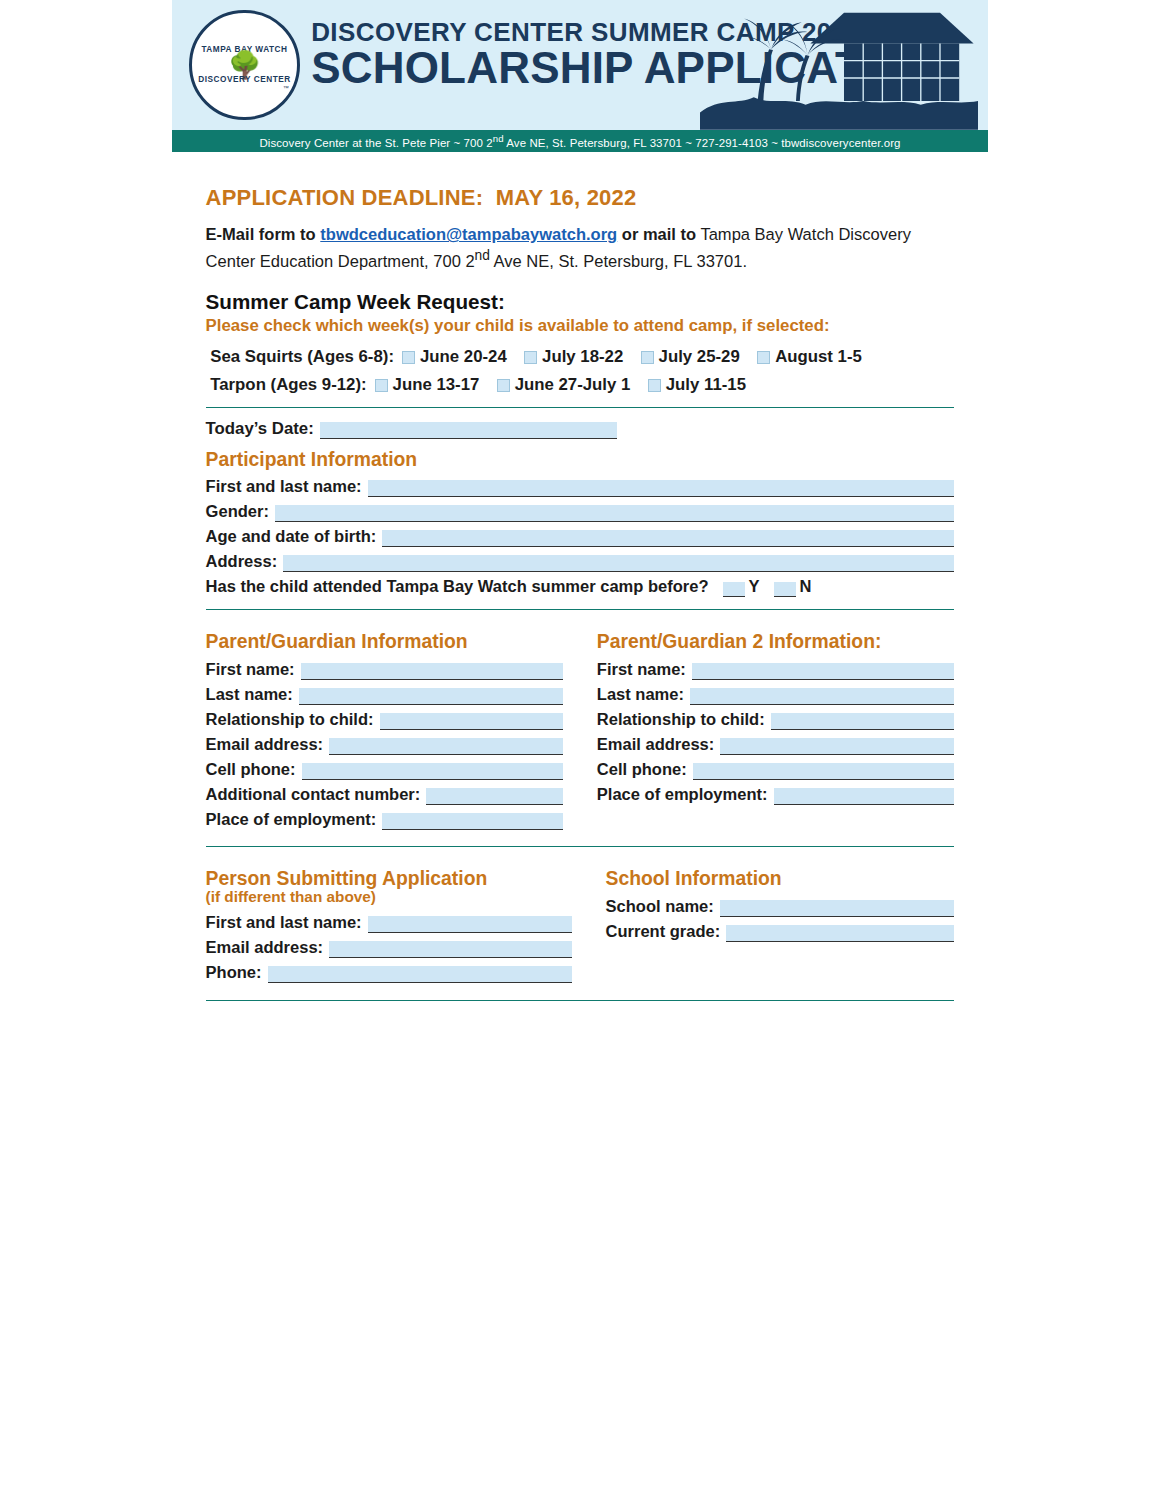TAMPA BAY WATCH
🌳
DISCOVERY CENTER
™
Discovery Center Summer Camp 2022
Scholarship Application
Discovery Center at the St. Pete Pier ~ 700 2nd Ave NE, St. Petersburg, FL 33701 ~ 727-291-4103 ~ tbwdiscoverycenter.org
APPLICATION DEADLINE: MAY 16, 2022
E-Mail form to tbwdceducation@tampabaywatch.org or mail to Tampa Bay Watch Discovery Center Education Department, 700 2nd Ave NE, St. Petersburg, FL 33701.
Summer Camp Week Request:
Please check which week(s) your child is available to attend camp, if selected:
Sea Squirts (Ages 6-8): June 20-24 July 18-22 July 25-29 August 1-5
Tarpon (Ages 9-12): June 13-17 June 27-July 1 July 11-15
Today’s Date:
Participant Information
First and last name:
Gender:
Age and date of birth:
Address:
Has the child attended Tampa Bay Watch summer camp before? Y N
Parent/Guardian Information
First name:
Last name:
Relationship to child:
Email address:
Cell phone:
Additional contact number:
Place of employment:
Parent/Guardian 2 Information:
First name:
Last name:
Relationship to child:
Email address:
Cell phone:
Place of employment:
Person Submitting Application (if different than above)
First and last name:
Email address:
Phone:
School Information
School name:
Current grade: